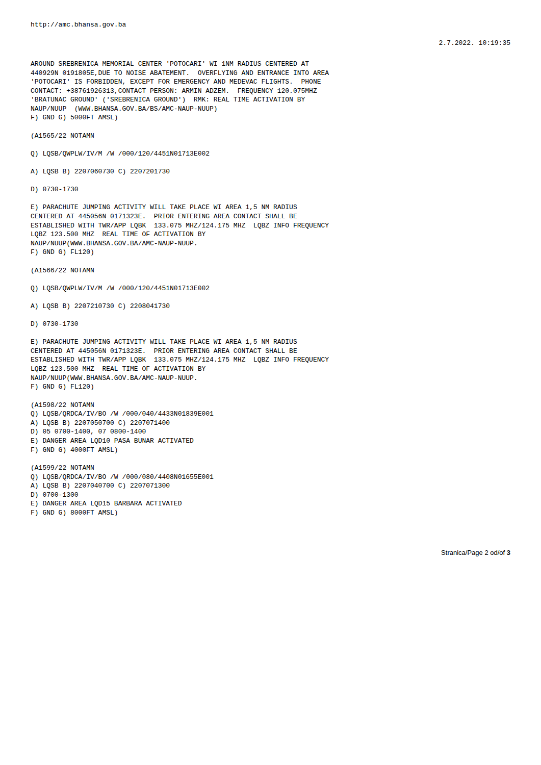http://amc.bhansa.gov.ba
2.7.2022. 10:19:35
AROUND SREBRENICA MEMORIAL CENTER 'POTOCARI' WI 1NM RADIUS CENTERED AT
440929N 0191805E,DUE TO NOISE ABATEMENT.  OVERFLYING AND ENTRANCE INTO AREA
'POTOCARI' IS FORBIDDEN, EXCEPT FOR EMERGENCY AND MEDEVAC FLIGHTS.  PHONE
CONTACT: +38761926313,CONTACT PERSON: ARMIN ADZEM.  FREQUENCY 120.075MHZ
'BRATUNAC GROUND' ('SREBRENICA GROUND')  RMK: REAL TIME ACTIVATION BY
NAUP/NUUP  (WWW.BHANSA.GOV.BA/BS/AMC-NAUP-NUUP)
F) GND G) 5000FT AMSL)
(A1565/22 NOTAMN

Q) LQSB/QWPLW/IV/M /W /000/120/4451N01713E002

A) LQSB B) 2207060730 C) 2207201730

D) 0730-1730

E) PARACHUTE JUMPING ACTIVITY WILL TAKE PLACE WI AREA 1,5 NM RADIUS
CENTERED AT 445056N 0171323E.  PRIOR ENTERING AREA CONTACT SHALL BE
ESTABLISHED WITH TWR/APP LQBK  133.075 MHZ/124.175 MHZ  LQBZ INFO FREQUENCY
LQBZ 123.500 MHZ  REAL TIME OF ACTIVATION BY
NAUP/NUUP(WWW.BHANSA.GOV.BA/AMC-NAUP-NUUP.
F) GND G) FL120)
(A1566/22 NOTAMN

Q) LQSB/QWPLW/IV/M /W /000/120/4451N01713E002

A) LQSB B) 2207210730 C) 2208041730

D) 0730-1730

E) PARACHUTE JUMPING ACTIVITY WILL TAKE PLACE WI AREA 1,5 NM RADIUS
CENTERED AT 445056N 0171323E.  PRIOR ENTERING AREA CONTACT SHALL BE
ESTABLISHED WITH TWR/APP LQBK  133.075 MHZ/124.175 MHZ  LQBZ INFO FREQUENCY
LQBZ 123.500 MHZ  REAL TIME OF ACTIVATION BY
NAUP/NUUP(WWW.BHANSA.GOV.BA/AMC-NAUP-NUUP.
F) GND G) FL120)
(A1598/22 NOTAMN
Q) LQSB/QRDCA/IV/BO /W /000/040/4433N01839E001
A) LQSB B) 2207050700 C) 2207071400
D) 05 0700-1400, 07 0800-1400
E) DANGER AREA LQD10 PASA BUNAR ACTIVATED
F) GND G) 4000FT AMSL)
(A1599/22 NOTAMN
Q) LQSB/QRDCA/IV/BO /W /000/080/4408N01655E001
A) LQSB B) 2207040700 C) 2207071300
D) 0700-1300
E) DANGER AREA LQD15 BARBARA ACTIVATED
F) GND G) 8000FT AMSL)
Stranica/Page 2 od/of 3